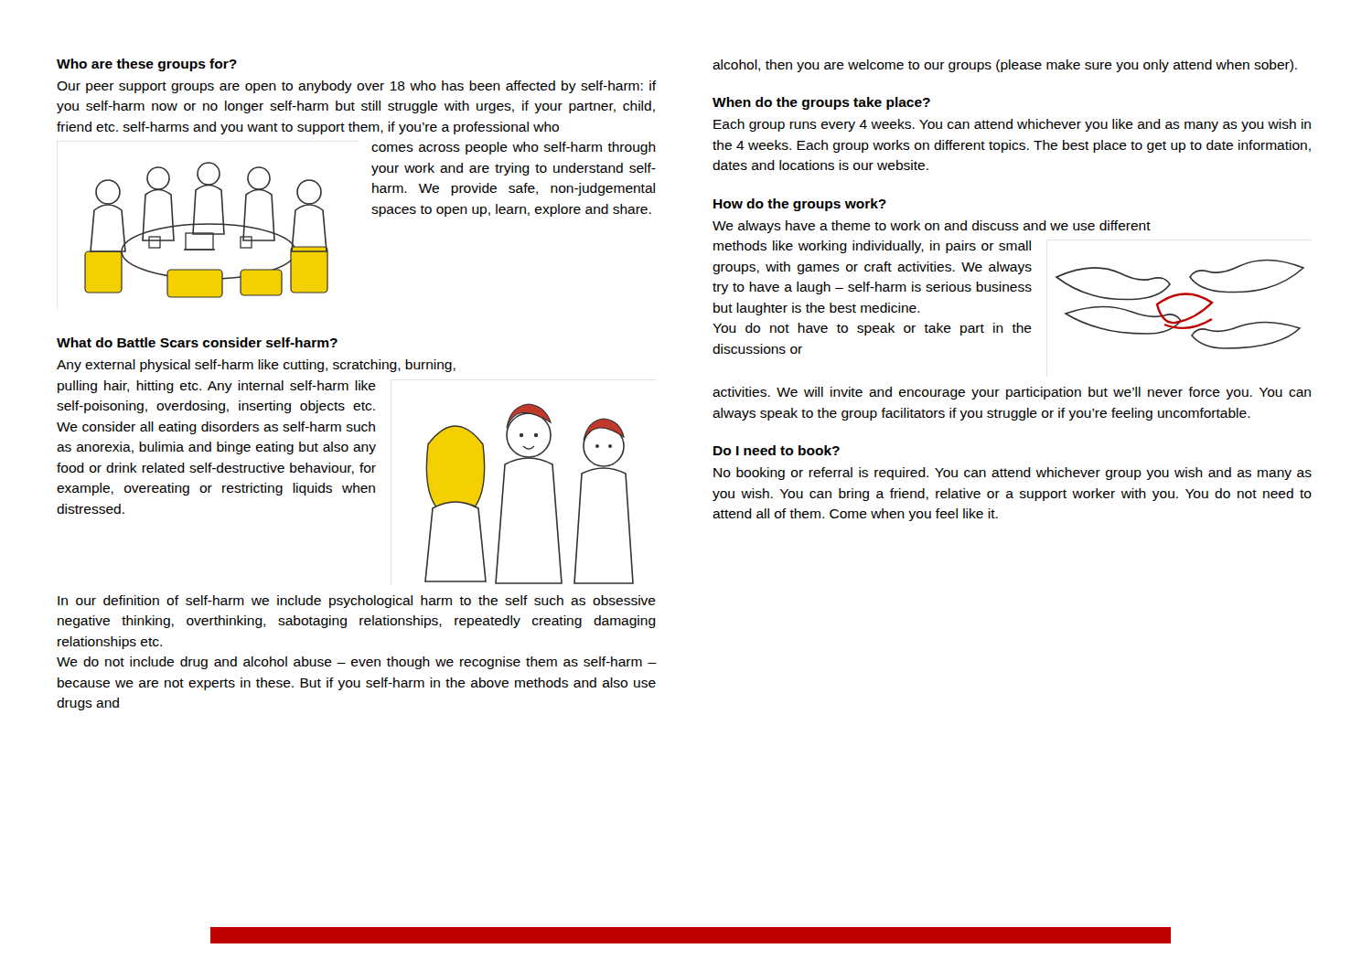Who are these groups for?
Our peer support groups are open to anybody over 18 who has been affected by self-harm: if you self-harm now or no longer self-harm but still struggle with urges, if your partner, child, friend etc. self-harms and you want to support them, if you’re a professional who
comes across people who self-harm through your work and are trying to understand self-harm. We provide safe, non-judgemental spaces to open up, learn, explore and share.
What do Battle Scars consider self-harm?
Any external physical self-harm like cutting, scratching, burning,
pulling hair, hitting etc. Any internal self-harm like self-poisoning, overdosing, inserting objects etc. We consider all eating disorders as self-harm such as anorexia, bulimia and binge eating but also any food or drink related self-destructive behaviour, for example, overeating or restricting liquids when distressed.
In our definition of self-harm we include psychological harm to the self such as obsessive negative thinking, overthinking, sabotaging relationships, repeatedly creating damaging relationships etc.
We do not include drug and alcohol abuse – even though we recognise them as self-harm – because we are not experts in these. But if you self-harm in the above methods and also use drugs and
alcohol, then you are welcome to our groups (please make sure you only attend when sober).
When do the groups take place?
Each group runs every 4 weeks. You can attend whichever you like and as many as you wish in the 4 weeks. Each group works on different topics. The best place to get up to date information, dates and locations is our website.
How do the groups work?
We always have a theme to work on and discuss and we use different
methods like working individually, in pairs or small groups, with games or craft activities. We always try to have a laugh – self-harm is serious business but laughter is the best medicine.
You do not have to speak or take part in the discussions or
activities. We will invite and encourage your participation but we’ll never force you. You can always speak to the group facilitators if you struggle or if you’re feeling uncomfortable.
Do I need to book?
No booking or referral is required. You can attend whichever group you wish and as many as you wish. You can bring a friend, relative or a support worker with you. You do not need to attend all of them. Come when you feel like it.